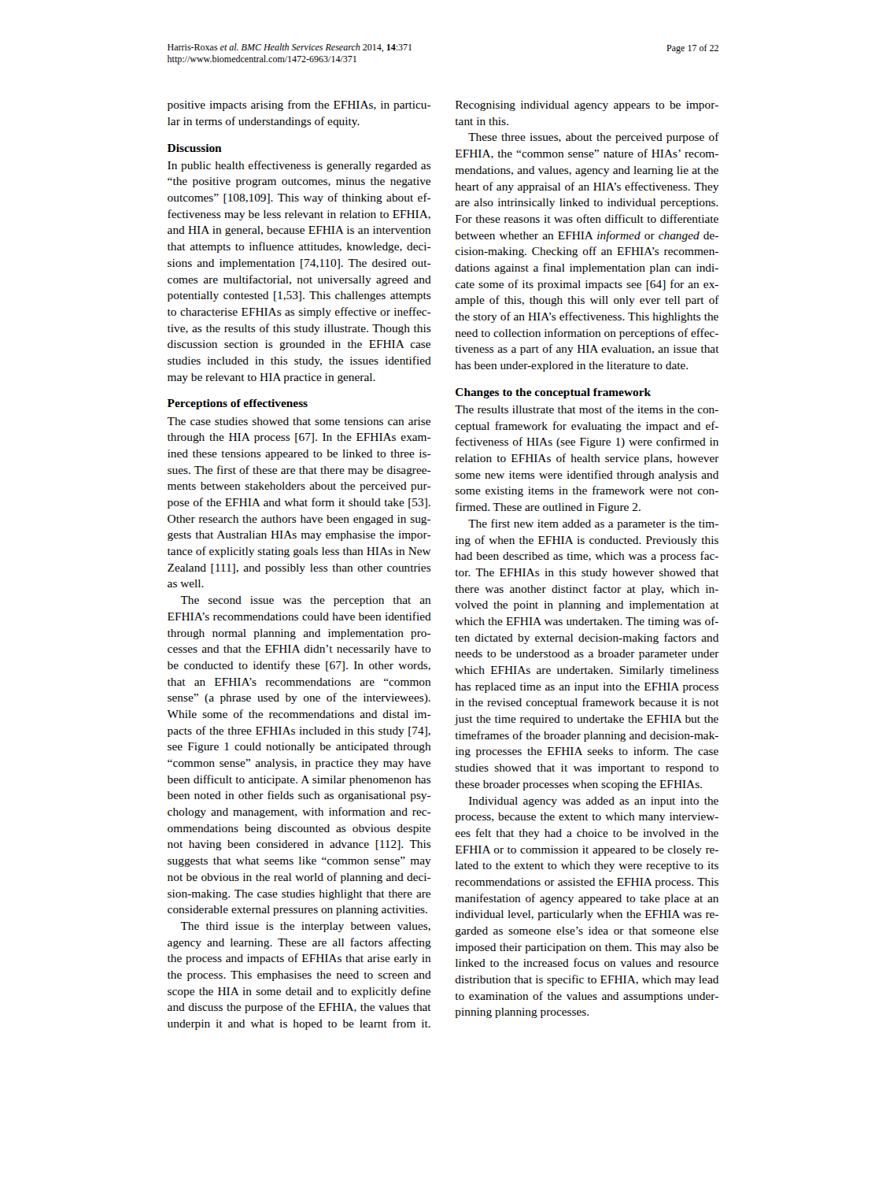Harris-Roxas et al. BMC Health Services Research 2014, 14:371 http://www.biomedcentral.com/1472-6963/14/371
Page 17 of 22
positive impacts arising from the EFHIAs, in particular in terms of understandings of equity.
Discussion
In public health effectiveness is generally regarded as “the positive program outcomes, minus the negative outcomes” [108,109]. This way of thinking about effectiveness may be less relevant in relation to EFHIA, and HIA in general, because EFHIA is an intervention that attempts to influence attitudes, knowledge, decisions and implementation [74,110]. The desired outcomes are multifactorial, not universally agreed and potentially contested [1,53]. This challenges attempts to characterise EFHIAs as simply effective or ineffective, as the results of this study illustrate. Though this discussion section is grounded in the EFHIA case studies included in this study, the issues identified may be relevant to HIA practice in general.
Perceptions of effectiveness
The case studies showed that some tensions can arise through the HIA process [67]. In the EFHIAs examined these tensions appeared to be linked to three issues. The first of these are that there may be disagreements between stakeholders about the perceived purpose of the EFHIA and what form it should take [53]. Other research the authors have been engaged in suggests that Australian HIAs may emphasise the importance of explicitly stating goals less than HIAs in New Zealand [111], and possibly less than other countries as well.
The second issue was the perception that an EFHIA’s recommendations could have been identified through normal planning and implementation processes and that the EFHIA didn’t necessarily have to be conducted to identify these [67]. In other words, that an EFHIA’s recommendations are “common sense” (a phrase used by one of the interviewees). While some of the recommendations and distal impacts of the three EFHIAs included in this study [74], see Figure 1 could notionally be anticipated through “common sense” analysis, in practice they may have been difficult to anticipate. A similar phenomenon has been noted in other fields such as organisational psychology and management, with information and recommendations being discounted as obvious despite not having been considered in advance [112]. This suggests that what seems like “common sense” may not be obvious in the real world of planning and decision-making. The case studies highlight that there are considerable external pressures on planning activities.
The third issue is the interplay between values, agency and learning. These are all factors affecting the process and impacts of EFHIAs that arise early in the process. This emphasises the need to screen and scope the HIA in some detail and to explicitly define and discuss the purpose of the EFHIA, the values that underpin it and what is hoped to be learnt from it. Recognising individual agency appears to be important in this.
These three issues, about the perceived purpose of EFHIA, the “common sense” nature of HIAs’ recommendations, and values, agency and learning lie at the heart of any appraisal of an HIA’s effectiveness. They are also intrinsically linked to individual perceptions. For these reasons it was often difficult to differentiate between whether an EFHIA informed or changed decision-making. Checking off an EFHIA’s recommendations against a final implementation plan can indicate some of its proximal impacts see [64] for an example of this, though this will only ever tell part of the story of an HIA’s effectiveness. This highlights the need to collection information on perceptions of effectiveness as a part of any HIA evaluation, an issue that has been under-explored in the literature to date.
Changes to the conceptual framework
The results illustrate that most of the items in the conceptual framework for evaluating the impact and effectiveness of HIAs (see Figure 1) were confirmed in relation to EFHIAs of health service plans, however some new items were identified through analysis and some existing items in the framework were not confirmed. These are outlined in Figure 2.
The first new item added as a parameter is the timing of when the EFHIA is conducted. Previously this had been described as time, which was a process factor. The EFHIAs in this study however showed that there was another distinct factor at play, which involved the point in planning and implementation at which the EFHIA was undertaken. The timing was often dictated by external decision-making factors and needs to be understood as a broader parameter under which EFHIAs are undertaken. Similarly timeliness has replaced time as an input into the EFHIA process in the revised conceptual framework because it is not just the time required to undertake the EFHIA but the timeframes of the broader planning and decision-making processes the EFHIA seeks to inform. The case studies showed that it was important to respond to these broader processes when scoping the EFHIAs.
Individual agency was added as an input into the process, because the extent to which many interviewees felt that they had a choice to be involved in the EFHIA or to commission it appeared to be closely related to the extent to which they were receptive to its recommendations or assisted the EFHIA process. This manifestation of agency appeared to take place at an individual level, particularly when the EFHIA was regarded as someone else’s idea or that someone else imposed their participation on them. This may also be linked to the increased focus on values and resource distribution that is specific to EFHIA, which may lead to examination of the values and assumptions underpinning planning processes.